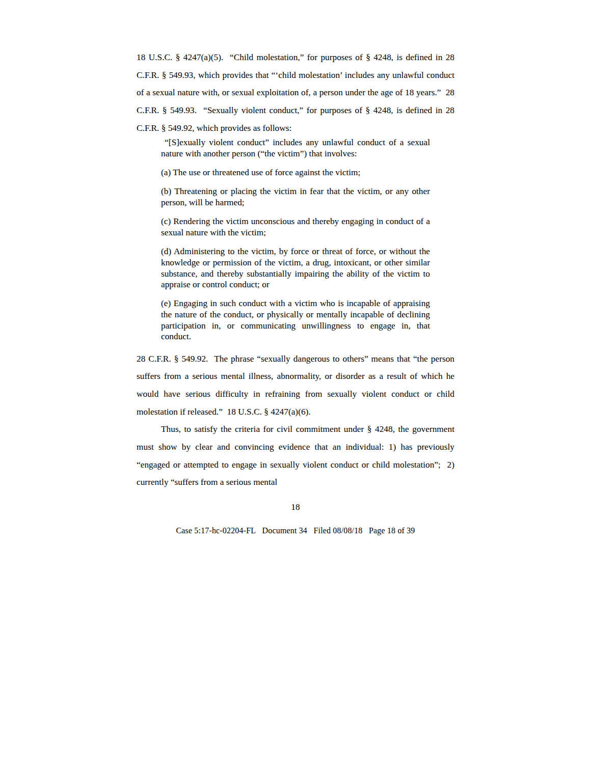18 U.S.C. § 4247(a)(5). “Child molestation,” for purposes of § 4248, is defined in 28 C.F.R. § 549.93, which provides that “‘child molestation’ includes any unlawful conduct of a sexual nature with, or sexual exploitation of, a person under the age of 18 years.” 28 C.F.R. § 549.93. “Sexually violent conduct,” for purposes of § 4248, is defined in 28 C.F.R. § 549.92, which provides as follows:
“[S]exually violent conduct” includes any unlawful conduct of a sexual nature with another person (“the victim”) that involves:
(a) The use or threatened use of force against the victim;
(b) Threatening or placing the victim in fear that the victim, or any other person, will be harmed;
(c) Rendering the victim unconscious and thereby engaging in conduct of a sexual nature with the victim;
(d) Administering to the victim, by force or threat of force, or without the knowledge or permission of the victim, a drug, intoxicant, or other similar substance, and thereby substantially impairing the ability of the victim to appraise or control conduct; or
(e) Engaging in such conduct with a victim who is incapable of appraising the nature of the conduct, or physically or mentally incapable of declining participation in, or communicating unwillingness to engage in, that conduct.
28 C.F.R. § 549.92. The phrase “sexually dangerous to others” means that “the person suffers from a serious mental illness, abnormality, or disorder as a result of which he would have serious difficulty in refraining from sexually violent conduct or child molestation if released.” 18 U.S.C. § 4247(a)(6).
Thus, to satisfy the criteria for civil commitment under § 4248, the government must show by clear and convincing evidence that an individual: 1) has previously “engaged or attempted to engage in sexually violent conduct or child molestation”; 2) currently “suffers from a serious mental
18
Case 5:17-hc-02204-FL Document 34 Filed 08/08/18 Page 18 of 39